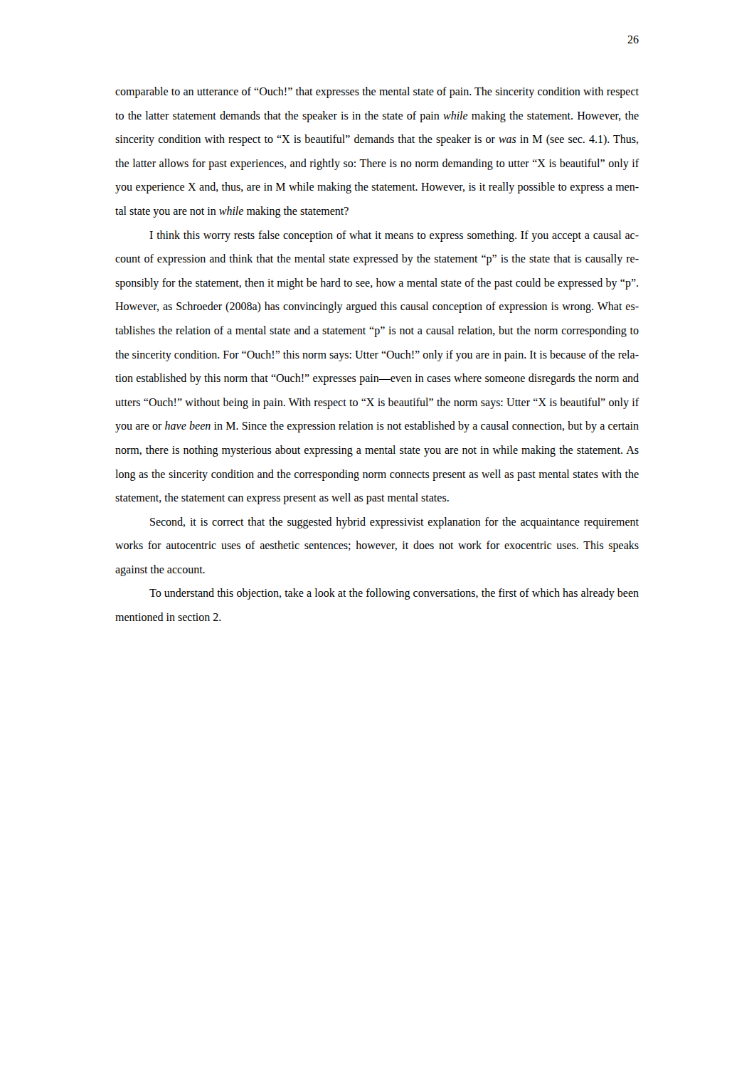26
comparable to an utterance of “Ouch!” that expresses the mental state of pain. The sincerity condition with respect to the latter statement demands that the speaker is in the state of pain while making the statement. However, the sincerity condition with respect to “X is beautiful” demands that the speaker is or was in M (see sec. 4.1). Thus, the latter allows for past experiences, and rightly so: There is no norm demanding to utter “X is beautiful” only if you experience X and, thus, are in M while making the statement. However, is it really possible to express a mental state you are not in while making the statement?
I think this worry rests false conception of what it means to express something. If you accept a causal account of expression and think that the mental state expressed by the statement “p” is the state that is causally responsibly for the statement, then it might be hard to see, how a mental state of the past could be expressed by “p”. However, as Schroeder (2008a) has convincingly argued this causal conception of expression is wrong. What establishes the relation of a mental state and a statement “p” is not a causal relation, but the norm corresponding to the sincerity condition. For “Ouch!” this norm says: Utter “Ouch!” only if you are in pain. It is because of the relation established by this norm that “Ouch!” expresses pain—even in cases where someone disregards the norm and utters “Ouch!” without being in pain. With respect to “X is beautiful” the norm says: Utter “X is beautiful” only if you are or have been in M. Since the expression relation is not established by a causal connection, but by a certain norm, there is nothing mysterious about expressing a mental state you are not in while making the statement. As long as the sincerity condition and the corresponding norm connects present as well as past mental states with the statement, the statement can express present as well as past mental states.
Second, it is correct that the suggested hybrid expressivist explanation for the acquaintance requirement works for autocentric uses of aesthetic sentences; however, it does not work for exocentric uses. This speaks against the account.
To understand this objection, take a look at the following conversations, the first of which has already been mentioned in section 2.